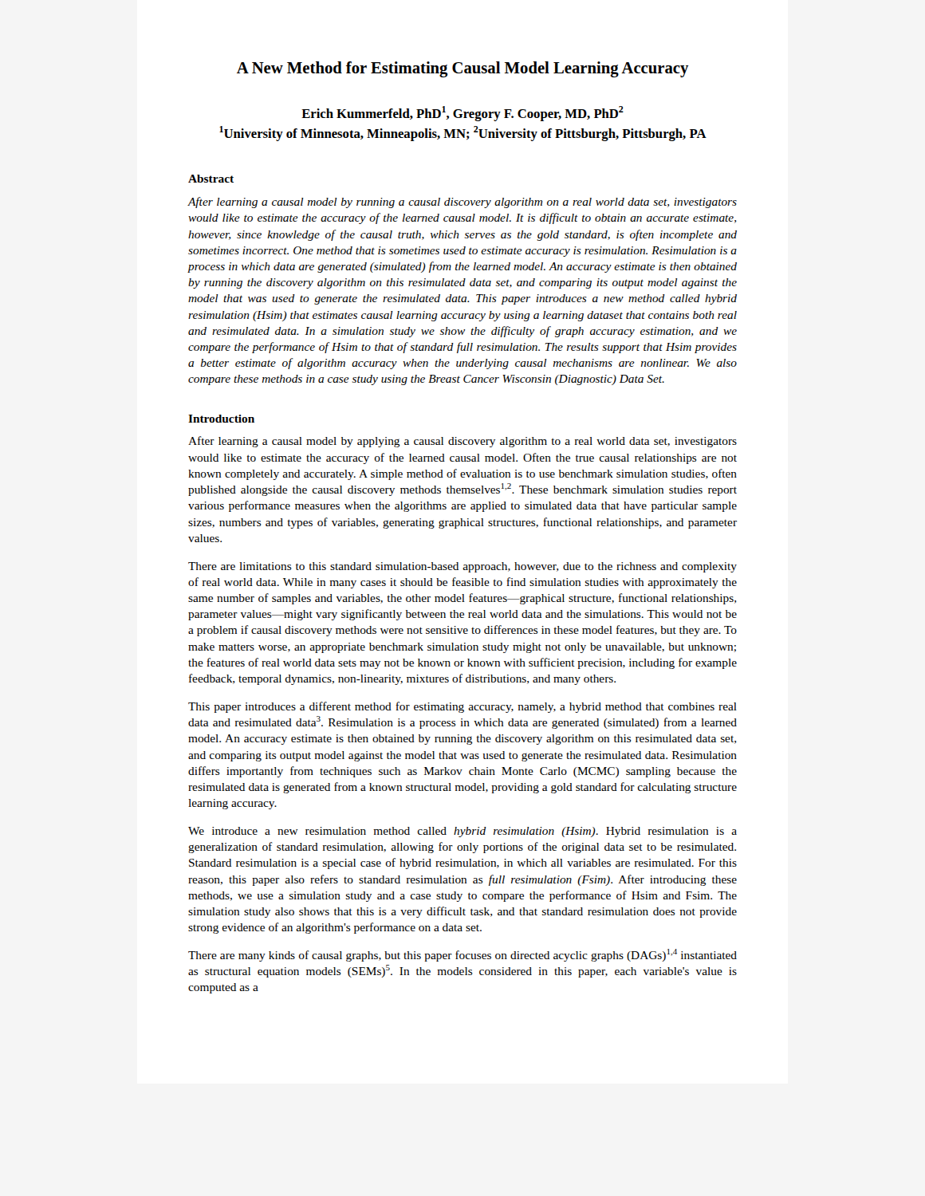A New Method for Estimating Causal Model Learning Accuracy
Erich Kummerfeld, PhD1, Gregory F. Cooper, MD, PhD2
1University of Minnesota, Minneapolis, MN; 2University of Pittsburgh, Pittsburgh, PA
Abstract
After learning a causal model by running a causal discovery algorithm on a real world data set, investigators would like to estimate the accuracy of the learned causal model. It is difficult to obtain an accurate estimate, however, since knowledge of the causal truth, which serves as the gold standard, is often incomplete and sometimes incorrect. One method that is sometimes used to estimate accuracy is resimulation. Resimulation is a process in which data are generated (simulated) from the learned model. An accuracy estimate is then obtained by running the discovery algorithm on this resimulated data set, and comparing its output model against the model that was used to generate the resimulated data. This paper introduces a new method called hybrid resimulation (Hsim) that estimates causal learning accuracy by using a learning dataset that contains both real and resimulated data. In a simulation study we show the difficulty of graph accuracy estimation, and we compare the performance of Hsim to that of standard full resimulation. The results support that Hsim provides a better estimate of algorithm accuracy when the underlying causal mechanisms are nonlinear. We also compare these methods in a case study using the Breast Cancer Wisconsin (Diagnostic) Data Set.
Introduction
After learning a causal model by applying a causal discovery algorithm to a real world data set, investigators would like to estimate the accuracy of the learned causal model. Often the true causal relationships are not known completely and accurately. A simple method of evaluation is to use benchmark simulation studies, often published alongside the causal discovery methods themselves1,2. These benchmark simulation studies report various performance measures when the algorithms are applied to simulated data that have particular sample sizes, numbers and types of variables, generating graphical structures, functional relationships, and parameter values.
There are limitations to this standard simulation-based approach, however, due to the richness and complexity of real world data. While in many cases it should be feasible to find simulation studies with approximately the same number of samples and variables, the other model features—graphical structure, functional relationships, parameter values—might vary significantly between the real world data and the simulations. This would not be a problem if causal discovery methods were not sensitive to differences in these model features, but they are. To make matters worse, an appropriate benchmark simulation study might not only be unavailable, but unknown; the features of real world data sets may not be known or known with sufficient precision, including for example feedback, temporal dynamics, non-linearity, mixtures of distributions, and many others.
This paper introduces a different method for estimating accuracy, namely, a hybrid method that combines real data and resimulated data3. Resimulation is a process in which data are generated (simulated) from a learned model. An accuracy estimate is then obtained by running the discovery algorithm on this resimulated data set, and comparing its output model against the model that was used to generate the resimulated data. Resimulation differs importantly from techniques such as Markov chain Monte Carlo (MCMC) sampling because the resimulated data is generated from a known structural model, providing a gold standard for calculating structure learning accuracy.
We introduce a new resimulation method called hybrid resimulation (Hsim). Hybrid resimulation is a generalization of standard resimulation, allowing for only portions of the original data set to be resimulated. Standard resimulation is a special case of hybrid resimulation, in which all variables are resimulated. For this reason, this paper also refers to standard resimulation as full resimulation (Fsim). After introducing these methods, we use a simulation study and a case study to compare the performance of Hsim and Fsim. The simulation study also shows that this is a very difficult task, and that standard resimulation does not provide strong evidence of an algorithm's performance on a data set.
There are many kinds of causal graphs, but this paper focuses on directed acyclic graphs (DAGs)1,4 instantiated as structural equation models (SEMs)5. In the models considered in this paper, each variable's value is computed as a